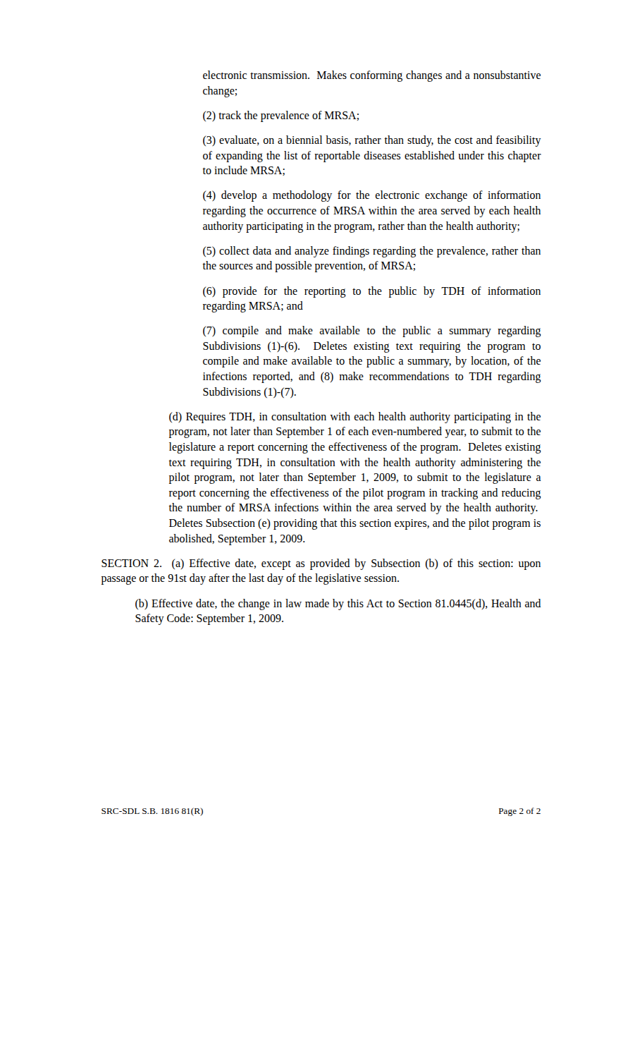electronic transmission. Makes conforming changes and a nonsubstantive change;
(2) track the prevalence of MRSA;
(3) evaluate, on a biennial basis, rather than study, the cost and feasibility of expanding the list of reportable diseases established under this chapter to include MRSA;
(4) develop a methodology for the electronic exchange of information regarding the occurrence of MRSA within the area served by each health authority participating in the program, rather than the health authority;
(5) collect data and analyze findings regarding the prevalence, rather than the sources and possible prevention, of MRSA;
(6) provide for the reporting to the public by TDH of information regarding MRSA; and
(7) compile and make available to the public a summary regarding Subdivisions (1)-(6). Deletes existing text requiring the program to compile and make available to the public a summary, by location, of the infections reported, and (8) make recommendations to TDH regarding Subdivisions (1)-(7).
(d) Requires TDH, in consultation with each health authority participating in the program, not later than September 1 of each even-numbered year, to submit to the legislature a report concerning the effectiveness of the program. Deletes existing text requiring TDH, in consultation with the health authority administering the pilot program, not later than September 1, 2009, to submit to the legislature a report concerning the effectiveness of the pilot program in tracking and reducing the number of MRSA infections within the area served by the health authority. Deletes Subsection (e) providing that this section expires, and the pilot program is abolished, September 1, 2009.
SECTION 2. (a) Effective date, except as provided by Subsection (b) of this section: upon passage or the 91st day after the last day of the legislative session.
(b) Effective date, the change in law made by this Act to Section 81.0445(d), Health and Safety Code: September 1, 2009.
SRC-SDL S.B. 1816 81(R)
Page 2 of 2